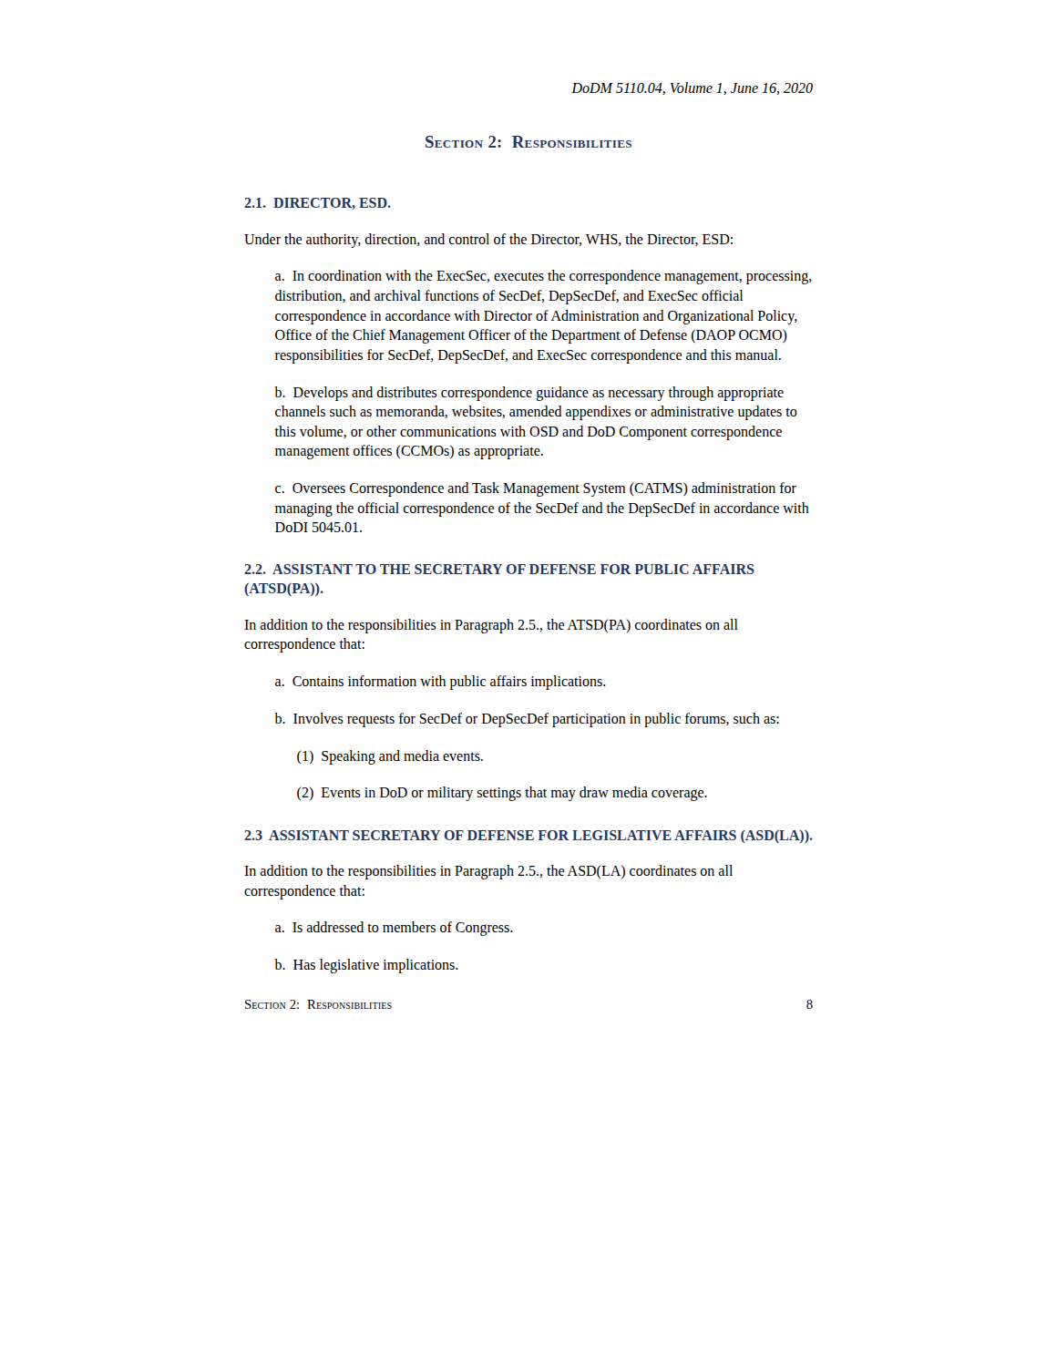DoDM 5110.04, Volume 1, June 16, 2020
Section 2: Responsibilities
2.1. DIRECTOR, ESD.
Under the authority, direction, and control of the Director, WHS, the Director, ESD:
a. In coordination with the ExecSec, executes the correspondence management, processing, distribution, and archival functions of SecDef, DepSecDef, and ExecSec official correspondence in accordance with Director of Administration and Organizational Policy, Office of the Chief Management Officer of the Department of Defense (DAOP OCMO) responsibilities for SecDef, DepSecDef, and ExecSec correspondence and this manual.
b. Develops and distributes correspondence guidance as necessary through appropriate channels such as memoranda, websites, amended appendixes or administrative updates to this volume, or other communications with OSD and DoD Component correspondence management offices (CCMOs) as appropriate.
c. Oversees Correspondence and Task Management System (CATMS) administration for managing the official correspondence of the SecDef and the DepSecDef in accordance with DoDI 5045.01.
2.2. ASSISTANT TO THE SECRETARY OF DEFENSE FOR PUBLIC AFFAIRS (ATSD(PA)).
In addition to the responsibilities in Paragraph 2.5., the ATSD(PA) coordinates on all correspondence that:
a. Contains information with public affairs implications.
b. Involves requests for SecDef or DepSecDef participation in public forums, such as:
(1) Speaking and media events.
(2) Events in DoD or military settings that may draw media coverage.
2.3 ASSISTANT SECRETARY OF DEFENSE FOR LEGISLATIVE AFFAIRS (ASD(LA)).
In addition to the responsibilities in Paragraph 2.5., the ASD(LA) coordinates on all correspondence that:
a. Is addressed to members of Congress.
b. Has legislative implications.
Section 2: Responsibilities 8